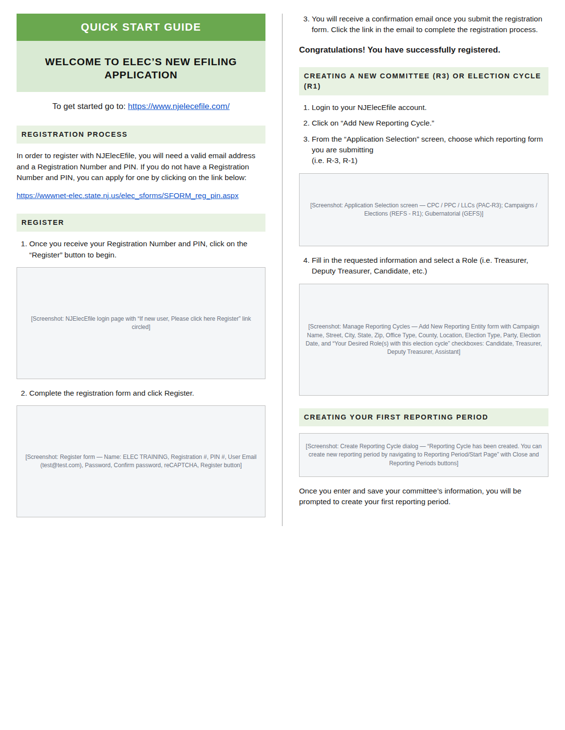QUICK START GUIDE
WELCOME TO ELEC’S NEW EFILING APPLICATION
To get started go to: https://www.njelecefile.com/
Registration Process
In order to register with NJElecEfile, you will need a valid email address and a Registration Number and PIN. If you do not have a Registration Number and PIN, you can apply for one by clicking on the link below:
https://wwwnet-elec.state.nj.us/elec_sforms/SFORM_reg_pin.aspx
Register
Once you receive your Registration Number and PIN, click on the “Register” button to begin.
[Screenshot: NJElecEfile login page with “If new user, Please click here Register” link circled]
Complete the registration form and click Register.
[Screenshot: Register form — Name: ELEC TRAINING, Registration #, PIN #, User Email (test@test.com), Password, Confirm password, reCAPTCHA, Register button]
You will receive a confirmation email once you submit the registration form. Click the link in the email to complete the registration process.
Congratulations! You have successfully registered.
Creating a New Committee (R3) or Election Cycle (R1)
Login to your NJElecEfile account.
Click on “Add New Reporting Cycle.”
From the “Application Selection” screen, choose which reporting form you are submitting
(i.e. R-3, R-1)
[Screenshot: Application Selection screen — CPC / PPC / LLCs (PAC-R3); Campaigns / Elections (REFS - R1); Gubernatorial (GEFS)]
Fill in the requested information and select a Role (i.e. Treasurer, Deputy Treasurer, Candidate, etc.)
[Screenshot: Manage Reporting Cycles — Add New Reporting Entity form with Campaign Name, Street, City, State, Zip, Office Type, County, Location, Election Type, Party, Election Date, and “Your Desired Role(s) with this election cycle” checkboxes: Candidate, Treasurer, Deputy Treasurer, Assistant]
Creating Your First Reporting Period
[Screenshot: Create Reporting Cycle dialog — “Reporting Cycle has been created. You can create new reporting period by navigating to Reporting Period/Start Page” with Close and Reporting Periods buttons]
Once you enter and save your committee’s information, you will be prompted to create your first reporting period.